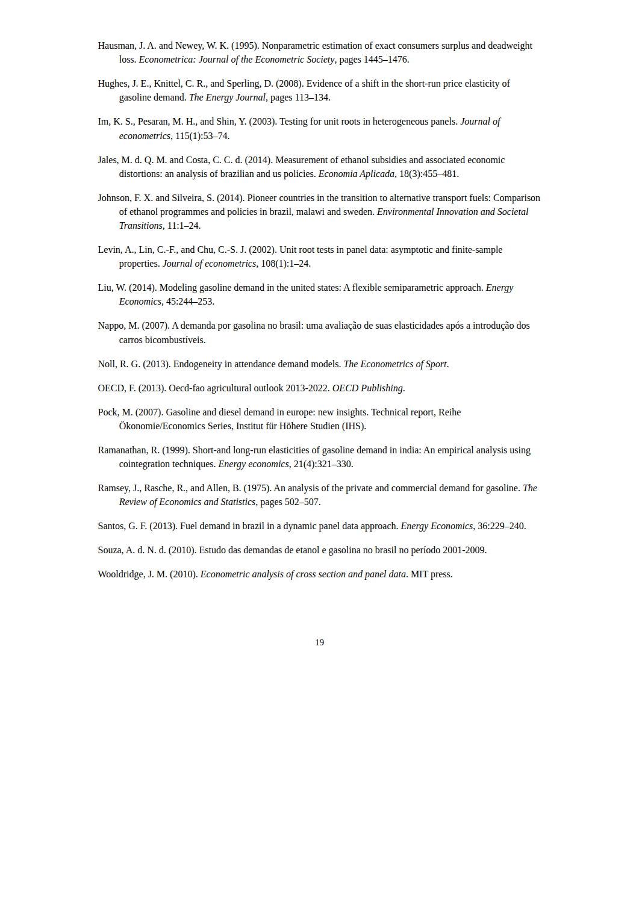References
Hausman, J. A. and Newey, W. K. (1995). Nonparametric estimation of exact consumers surplus and deadweight loss. Econometrica: Journal of the Econometric Society, pages 1445–1476.
Hughes, J. E., Knittel, C. R., and Sperling, D. (2008). Evidence of a shift in the short-run price elasticity of gasoline demand. The Energy Journal, pages 113–134.
Im, K. S., Pesaran, M. H., and Shin, Y. (2003). Testing for unit roots in heterogeneous panels. Journal of econometrics, 115(1):53–74.
Jales, M. d. Q. M. and Costa, C. C. d. (2014). Measurement of ethanol subsidies and associated economic distortions: an analysis of brazilian and us policies. Economia Aplicada, 18(3):455–481.
Johnson, F. X. and Silveira, S. (2014). Pioneer countries in the transition to alternative transport fuels: Comparison of ethanol programmes and policies in brazil, malawi and sweden. Environmental Innovation and Societal Transitions, 11:1–24.
Levin, A., Lin, C.-F., and Chu, C.-S. J. (2002). Unit root tests in panel data: asymptotic and finite-sample properties. Journal of econometrics, 108(1):1–24.
Liu, W. (2014). Modeling gasoline demand in the united states: A flexible semiparametric approach. Energy Economics, 45:244–253.
Nappo, M. (2007). A demanda por gasolina no brasil: uma avaliação de suas elasticidades após a introdução dos carros bicombustíveis.
Noll, R. G. (2013). Endogeneity in attendance demand models. The Econometrics of Sport.
OECD, F. (2013). Oecd-fao agricultural outlook 2013-2022. OECD Publishing.
Pock, M. (2007). Gasoline and diesel demand in europe: new insights. Technical report, Reihe Ökonomie/Economics Series, Institut für Höhere Studien (IHS).
Ramanathan, R. (1999). Short-and long-run elasticities of gasoline demand in india: An empirical analysis using cointegration techniques. Energy economics, 21(4):321–330.
Ramsey, J., Rasche, R., and Allen, B. (1975). An analysis of the private and commercial demand for gasoline. The Review of Economics and Statistics, pages 502–507.
Santos, G. F. (2013). Fuel demand in brazil in a dynamic panel data approach. Energy Economics, 36:229–240.
Souza, A. d. N. d. (2010). Estudo das demandas de etanol e gasolina no brasil no período 2001-2009.
Wooldridge, J. M. (2010). Econometric analysis of cross section and panel data. MIT press.
19